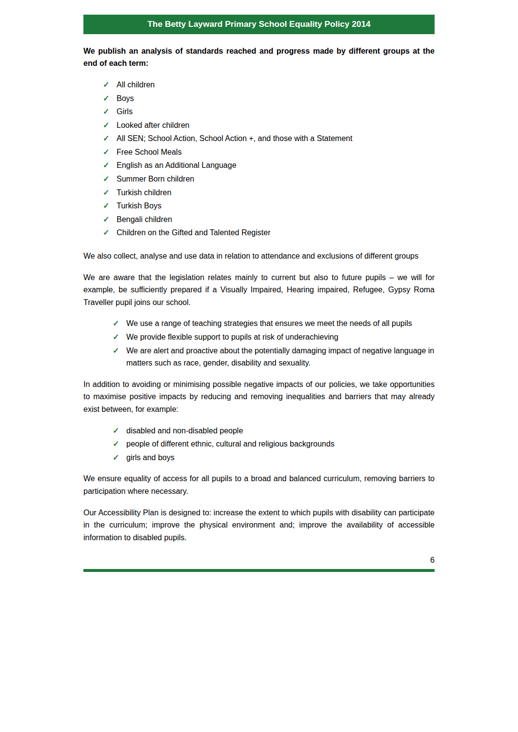The Betty Layward Primary School Equality Policy 2014
We publish an analysis of standards reached and progress made by different groups at the end of each term:
All children
Boys
Girls
Looked after children
All SEN; School Action, School Action +, and those with a Statement
Free School Meals
English as an Additional Language
Summer Born children
Turkish children
Turkish Boys
Bengali children
Children on the Gifted and Talented Register
We also collect, analyse and use data in relation to attendance and exclusions of different groups
We are aware that the legislation relates mainly to current but also to future pupils – we will for example, be sufficiently prepared if a Visually Impaired, Hearing impaired, Refugee, Gypsy Roma Traveller pupil joins our school.
We use a range of teaching strategies that ensures we meet the needs of all pupils
We provide flexible support to pupils at risk of underachieving
We are alert and proactive about the potentially damaging impact of negative language in matters such as race, gender, disability and sexuality.
In addition to avoiding or minimising possible negative impacts of our policies, we take opportunities to maximise positive impacts by reducing and removing inequalities and barriers that may already exist between, for example:
disabled and non-disabled people
people of different ethnic, cultural and religious backgrounds
girls and boys
We ensure equality of access for all pupils to a broad and balanced curriculum, removing barriers to participation where necessary.
Our Accessibility Plan is designed to: increase the extent to which pupils with disability can participate in the curriculum; improve the physical environment and; improve the availability of accessible information to disabled pupils.
6